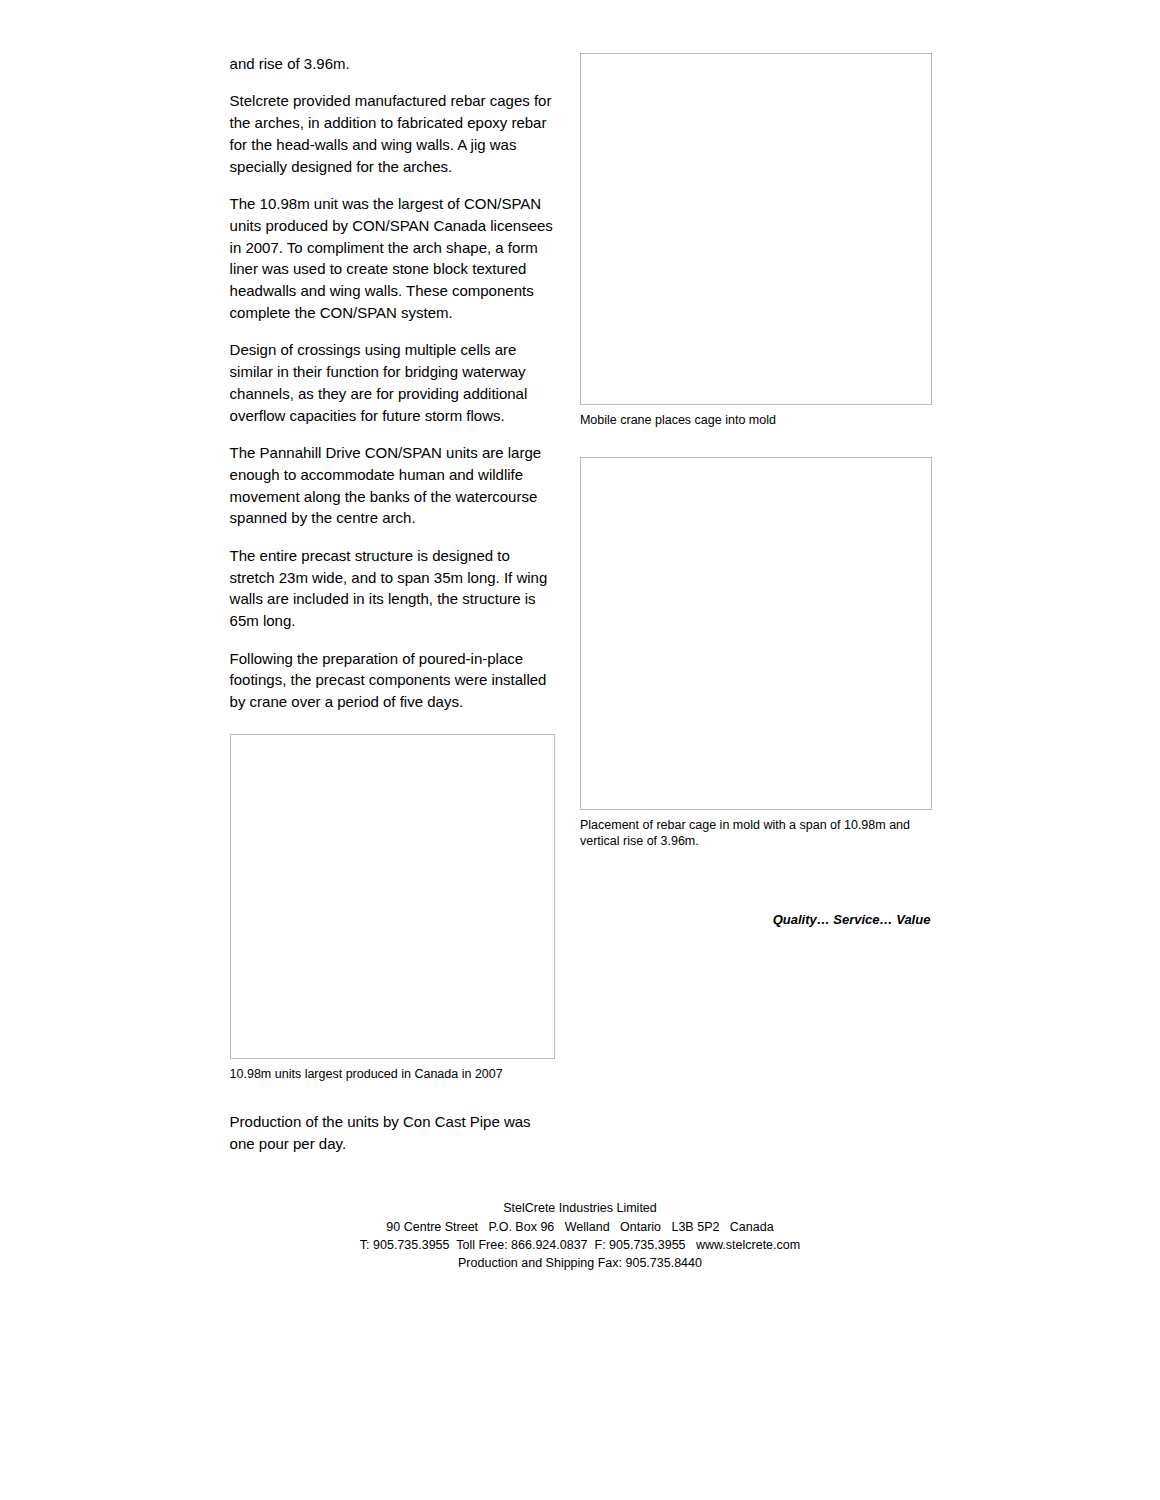and rise of 3.96m.
Stelcrete provided manufactured rebar cages for the arches, in addition to fabricated epoxy rebar for the head-walls and wing walls. A jig was specially designed for the arches.
The 10.98m unit was the largest of CON/SPAN units produced by CON/SPAN Canada licensees in 2007. To compliment the arch shape, a form liner was used to create stone block textured headwalls and wing walls. These components complete the CON/SPAN system.
Design of crossings using multiple cells are similar in their function for bridging waterway channels, as they are for providing additional overflow capacities for future storm flows.
The Pannahill Drive CON/SPAN units are large enough to accommodate human and wildlife movement along the banks of the watercourse spanned by the centre arch.
The entire precast structure is designed to stretch 23m wide, and to span 35m long. If wing walls are included in its length, the structure is 65m long.
Following the preparation of poured-in-place footings, the precast components were installed by crane over a period of five days.
10.98m units largest produced in Canada in 2007
Production of the units by Con Cast Pipe was one pour per day.
Mobile crane places cage into mold
Placement of rebar cage in mold with a span of 10.98m and vertical rise of 3.96m.
Quality… Service… Value
StelCrete Industries Limited 90 Centre Street P.O. Box 96 Welland Ontario L3B 5P2 Canada
T: 905.735.3955 Toll Free: 866.924.0837 F: 905.735.3955 www.stelcrete.com
Production and Shipping Fax: 905.735.8440